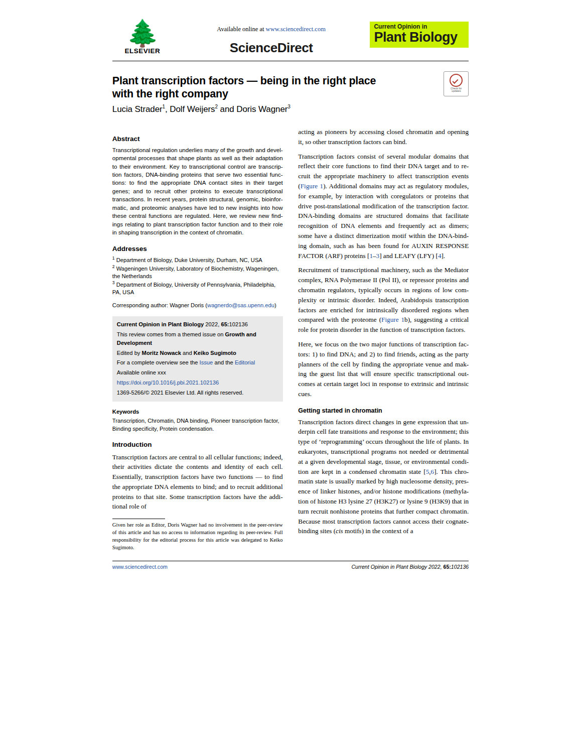🌲
ELSEVIER
Available online at www.sciencedirect.com
Science Direct
Current Opinion in
Plant Biology
Check for
updates
Plant transcription factors — being in the right place
with the right company
Lucia Strader1, Dolf Weijers2 and Doris Wagner3
Abstract
Transcriptional regulation underlies many of the growth and developmental processes that shape plants as well as their adaptation to their environment. Key to transcriptional control are transcription factors, DNA-binding proteins that serve two essential functions: to find the appropriate DNA contact sites in their target genes; and to recruit other proteins to execute transcriptional transactions. In recent years, protein structural, genomic, bioinformatic, and proteomic analyses have led to new insights into how these central functions are regulated. Here, we review new findings relating to plant transcription factor function and to their role in shaping transcription in the context of chromatin.
Addresses
1 Department of Biology, Duke University, Durham, NC, USA
2 Wageningen University, Laboratory of Biochemistry, Wageningen, the Netherlands
3 Department of Biology, University of Pennsylvania, Philadelphia, PA, USA
Corresponding author: Wagner Doris (wagnerdo@sas.upenn.edu)
Current Opinion in Plant Biology 2022, 65: 102136
This review comes from a themed issue on Growth and Development
Edited by Moritz Nowack and Keiko Sugimoto
For a complete overview see the Issue and the Editorial
Available online xxx
https://doi.org/10.1016/j.pbi.2021.102136
1369-5266/© 2021 Elsevier Ltd. All rights reserved.
Keywords Transcription, Chromatin, DNA binding, Pioneer transcription factor, Binding specificity, Protein condensation.
Introduction
Transcription factors are central to all cellular functions; indeed, their activities dictate the contents and identity of each cell. Essentially, transcription factors have two functions — to find the appropriate DNA elements to bind; and to recruit additional proteins to that site. Some transcription factors have the additional role of
Given her role as Editor, Doris Wagner had no involvement in the peer-review of this article and has no access to information regarding its peer-review. Full responsibility for the editorial process for this article was delegated to Keiko Sugimoto.
acting as pioneers by accessing closed chromatin and opening it, so other transcription factors can bind.
Transcription factors consist of several modular domains that reflect their core functions to find their DNA target and to recruit the appropriate machinery to affect transcription events (Figure 1). Additional domains may act as regulatory modules, for example, by interaction with coregulators or proteins that drive post-translational modification of the transcription factor. DNA-binding domains are structured domains that facilitate recognition of DNA elements and frequently act as dimers; some have a distinct dimerization motif within the DNA-binding domain, such as has been found for AUXIN RESPONSE FACTOR (ARF) proteins [1–3] and LEAFY (LFY) [4].
Recruitment of transcriptional machinery, such as the Mediator complex, RNA Polymerase II (Pol II), or repressor proteins and chromatin regulators, typically occurs in regions of low complexity or intrinsic disorder. Indeed, Arabidopsis transcription factors are enriched for intrinsically disordered regions when compared with the proteome (Figure 1b), suggesting a critical role for protein disorder in the function of transcription factors.
Here, we focus on the two major functions of transcription factors: 1) to find DNA; and 2) to find friends, acting as the party planners of the cell by finding the appropriate venue and making the guest list that will ensure specific transcriptional outcomes at certain target loci in response to extrinsic and intrinsic cues.
Getting started in chromatin
Transcription factors direct changes in gene expression that underpin cell fate transitions and response to the environment; this type of ‘reprogramming’ occurs throughout the life of plants. In eukaryotes, transcriptional programs not needed or detrimental at a given developmental stage, tissue, or environmental condition are kept in a condensed chromatin state [5,6]. This chromatin state is usually marked by high nucleosome density, presence of linker histones, and/or histone modifications (methylation of histone H3 lysine 27 (H3K27) or lysine 9 (H3K9) that in turn recruit nonhistone proteins that further compact chromatin. Because most transcription factors cannot access their cognate-binding sites (cis motifs) in the context of a
www.sciencedirect.com
Current Opinion in Plant Biology 2022, 65: 102136